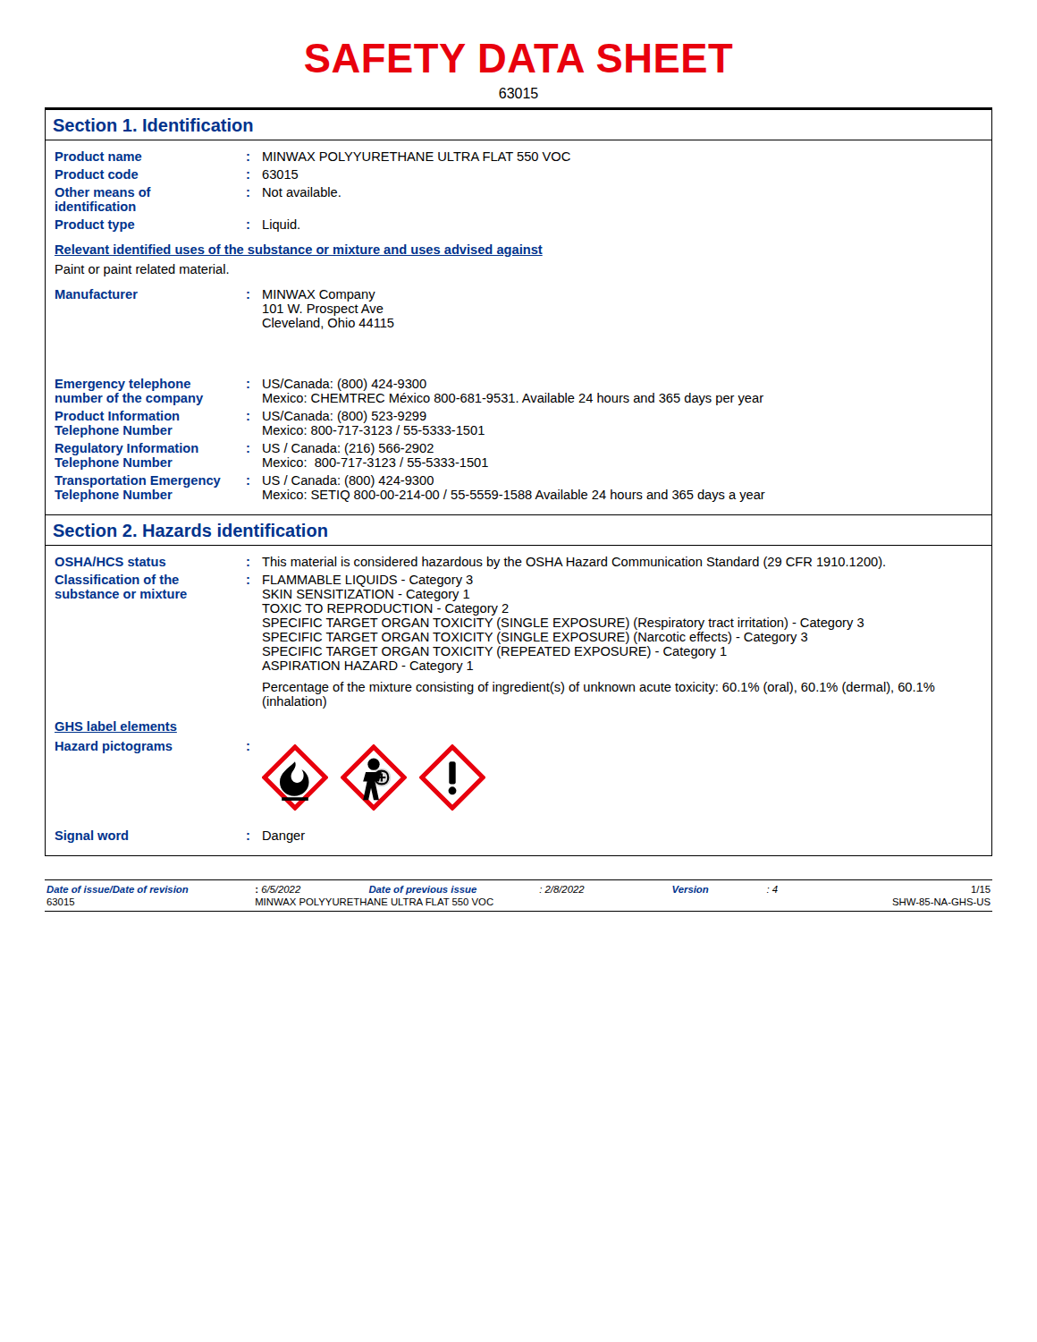SAFETY DATA SHEET
63015
Section 1. Identification
| Product name | : | MINWAX POLYYURETHANE ULTRA FLAT 550 VOC |
| Product code | : | 63015 |
| Other means of identification | : | Not available. |
| Product type | : | Liquid. |
Relevant identified uses of the substance or mixture and uses advised against
Paint or paint related material.
| Manufacturer | : | MINWAX Company 101 W. Prospect Ave Cleveland, Ohio 44115 |
| Emergency telephone number of the company | : | US/Canada: (800) 424-9300 Mexico: CHEMTREC México 800-681-9531. Available 24 hours and 365 days per year |
| Product Information Telephone Number | : | US/Canada: (800) 523-9299 Mexico: 800-717-3123 / 55-5333-1501 |
| Regulatory Information Telephone Number | : | US / Canada: (216) 566-2902 Mexico: 800-717-3123 / 55-5333-1501 |
| Transportation Emergency Telephone Number | : | US / Canada: (800) 424-9300 Mexico: SETIQ 800-00-214-00 / 55-5559-1588 Available 24 hours and 365 days a year |
Section 2. Hazards identification
| OSHA/HCS status | : | This material is considered hazardous by the OSHA Hazard Communication Standard (29 CFR 1910.1200). |
| Classification of the substance or mixture | : | FLAMMABLE LIQUIDS - Category 3 SKIN SENSITIZATION - Category 1 TOXIC TO REPRODUCTION - Category 2 SPECIFIC TARGET ORGAN TOXICITY (SINGLE EXPOSURE) (Respiratory tract irritation) - Category 3 SPECIFIC TARGET ORGAN TOXICITY (SINGLE EXPOSURE) (Narcotic effects) - Category 3 SPECIFIC TARGET ORGAN TOXICITY (REPEATED EXPOSURE) - Category 1 ASPIRATION HAZARD - Category 1 Percentage of the mixture consisting of ingredient(s) of unknown acute toxicity: 60.1% (oral), 60.1% (dermal), 60.1% (inhalation) |
GHS label elements
| Hazard pictograms | : | |
| Signal word | : | Danger |
| Date of issue/Date of revision | : 6/5/2022 | Date of previous issue | : 2/8/2022 | Version | : 4 | 1/15 |
| 63015 | MINWAX POLYYURETHANE ULTRA FLAT 550 VOC | SHW-85-NA-GHS-US |